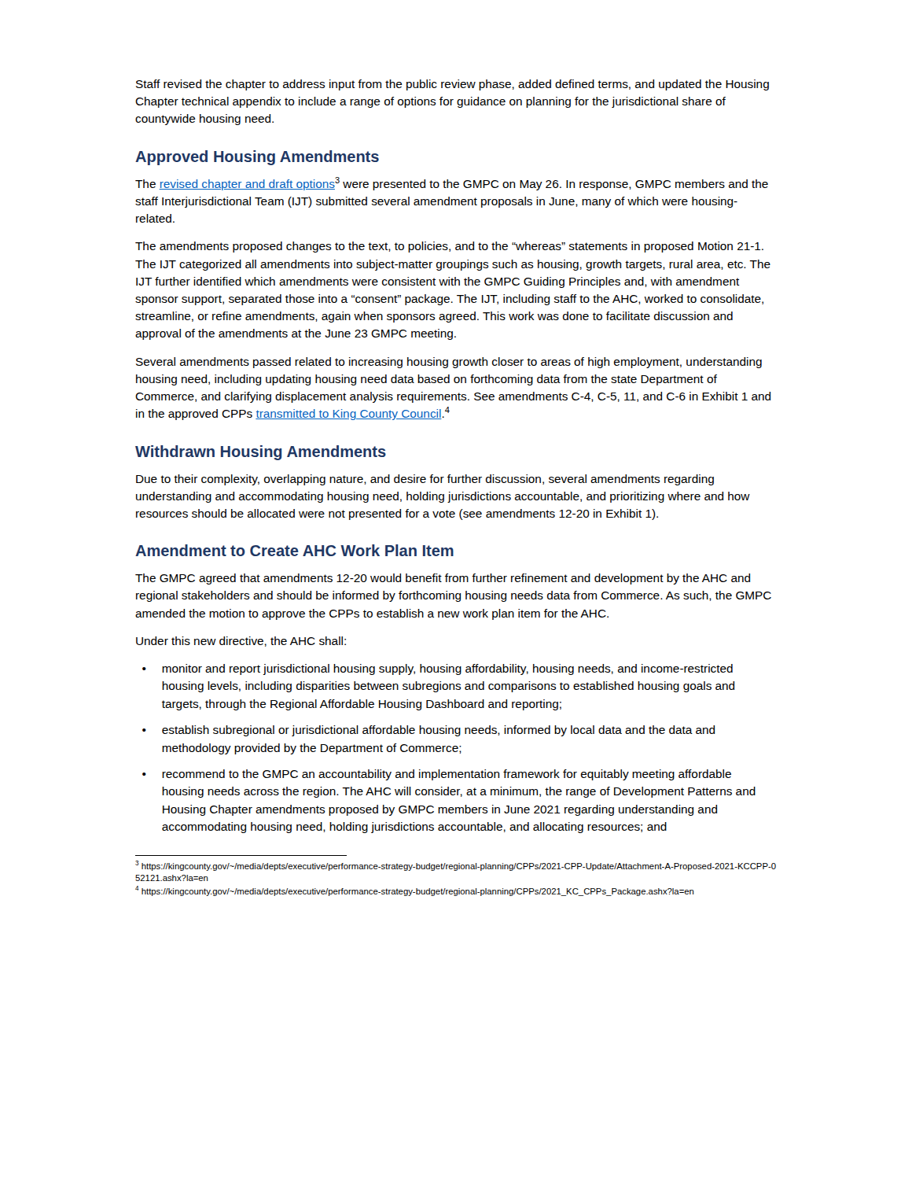Staff revised the chapter to address input from the public review phase, added defined terms, and updated the Housing Chapter technical appendix to include a range of options for guidance on planning for the jurisdictional share of countywide housing need.
Approved Housing Amendments
The revised chapter and draft options3 were presented to the GMPC on May 26. In response, GMPC members and the staff Interjurisdictional Team (IJT) submitted several amendment proposals in June, many of which were housing-related.
The amendments proposed changes to the text, to policies, and to the “whereas” statements in proposed Motion 21-1. The IJT categorized all amendments into subject-matter groupings such as housing, growth targets, rural area, etc. The IJT further identified which amendments were consistent with the GMPC Guiding Principles and, with amendment sponsor support, separated those into a “consent” package. The IJT, including staff to the AHC, worked to consolidate, streamline, or refine amendments, again when sponsors agreed. This work was done to facilitate discussion and approval of the amendments at the June 23 GMPC meeting.
Several amendments passed related to increasing housing growth closer to areas of high employment, understanding housing need, including updating housing need data based on forthcoming data from the state Department of Commerce, and clarifying displacement analysis requirements. See amendments C-4, C-5, 11, and C-6 in Exhibit 1 and in the approved CPPs transmitted to King County Council.4
Withdrawn Housing Amendments
Due to their complexity, overlapping nature, and desire for further discussion, several amendments regarding understanding and accommodating housing need, holding jurisdictions accountable, and prioritizing where and how resources should be allocated were not presented for a vote (see amendments 12-20 in Exhibit 1).
Amendment to Create AHC Work Plan Item
The GMPC agreed that amendments 12-20 would benefit from further refinement and development by the AHC and regional stakeholders and should be informed by forthcoming housing needs data from Commerce. As such, the GMPC amended the motion to approve the CPPs to establish a new work plan item for the AHC.
Under this new directive, the AHC shall:
monitor and report jurisdictional housing supply, housing affordability, housing needs, and income-restricted housing levels, including disparities between subregions and comparisons to established housing goals and targets, through the Regional Affordable Housing Dashboard and reporting;
establish subregional or jurisdictional affordable housing needs, informed by local data and the data and methodology provided by the Department of Commerce;
recommend to the GMPC an accountability and implementation framework for equitably meeting affordable housing needs across the region. The AHC will consider, at a minimum, the range of Development Patterns and Housing Chapter amendments proposed by GMPC members in June 2021 regarding understanding and accommodating housing need, holding jurisdictions accountable, and allocating resources; and
3 https://kingcounty.gov/~/media/depts/executive/performance-strategy-budget/regional-planning/CPPs/2021-CPP-Update/Attachment-A-Proposed-2021-KCCPP-052121.ashx?la=en
4 https://kingcounty.gov/~/media/depts/executive/performance-strategy-budget/regional-planning/CPPs/2021_KC_CPPs_Package.ashx?la=en